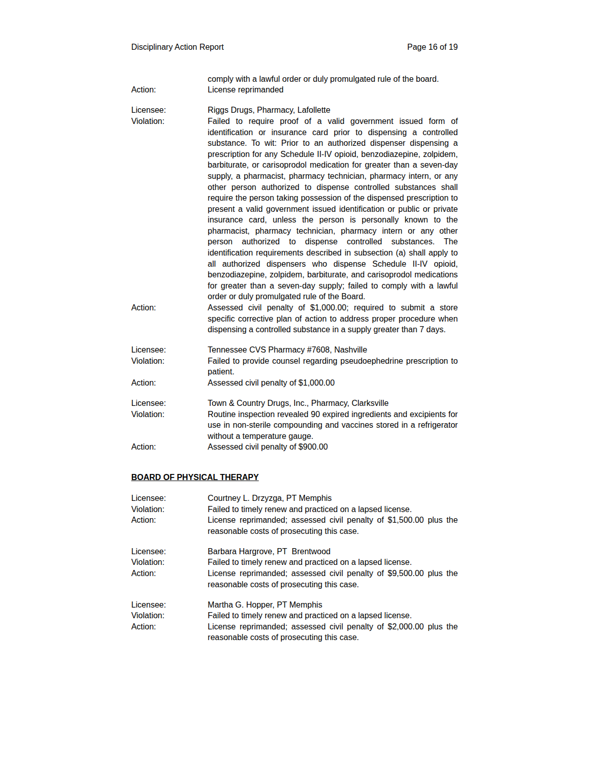Disciplinary Action Report
Page 16 of 19
comply with a lawful order or duly promulgated rule of the board.
Action:
License reprimanded
Licensee:
Riggs Drugs, Pharmacy, Lafollette
Violation:
Failed to require proof of a valid government issued form of identification or insurance card prior to dispensing a controlled substance. To wit: Prior to an authorized dispenser dispensing a prescription for any Schedule II-IV opioid, benzodiazepine, zolpidem, barbiturate, or carisoprodol medication for greater than a seven-day supply, a pharmacist, pharmacy technician, pharmacy intern, or any other person authorized to dispense controlled substances shall require the person taking possession of the dispensed prescription to present a valid government issued identification or public or private insurance card, unless the person is personally known to the pharmacist, pharmacy technician, pharmacy intern or any other person authorized to dispense controlled substances. The identification requirements described in subsection (a) shall apply to all authorized dispensers who dispense Schedule II-IV opioid, benzodiazepine, zolpidem, barbiturate, and carisoprodol medications for greater than a seven-day supply; failed to comply with a lawful order or duly promulgated rule of the Board.
Action:
Assessed civil penalty of $1,000.00; required to submit a store specific corrective plan of action to address proper procedure when dispensing a controlled substance in a supply greater than 7 days.
Licensee:
Tennessee CVS Pharmacy #7608, Nashville
Violation:
Failed to provide counsel regarding pseudoephedrine prescription to patient.
Action:
Assessed civil penalty of $1,000.00
Licensee:
Town & Country Drugs, Inc., Pharmacy, Clarksville
Violation:
Routine inspection revealed 90 expired ingredients and excipients for use in non-sterile compounding and vaccines stored in a refrigerator without a temperature gauge.
Action:
Assessed civil penalty of $900.00
BOARD OF PHYSICAL THERAPY
Licensee:
Courtney L. Drzyzga, PT Memphis
Violation:
Failed to timely renew and practiced on a lapsed license.
Action:
License reprimanded; assessed civil penalty of $1,500.00 plus the reasonable costs of prosecuting this case.
Licensee:
Barbara Hargrove, PT Brentwood
Violation:
Failed to timely renew and practiced on a lapsed license.
Action:
License reprimanded; assessed civil penalty of $9,500.00 plus the reasonable costs of prosecuting this case.
Licensee:
Martha G. Hopper, PT Memphis
Violation:
Failed to timely renew and practiced on a lapsed license.
Action:
License reprimanded; assessed civil penalty of $2,000.00 plus the reasonable costs of prosecuting this case.